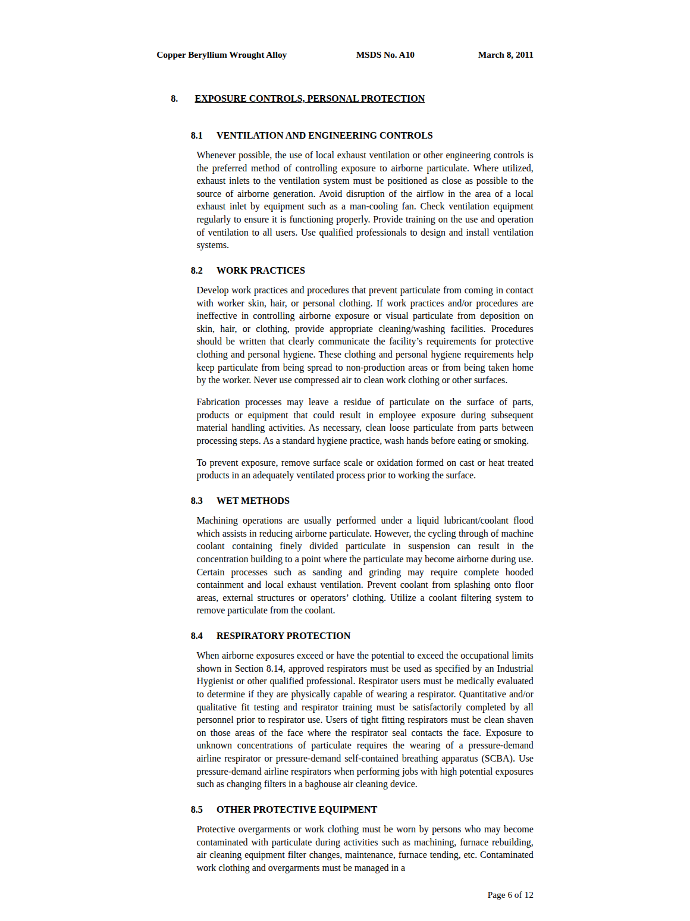Copper Beryllium Wrought Alloy MSDS No. A10 March 8, 2011
8.
EXPOSURE CONTROLS, PERSONAL PROTECTION
8.1 VENTILATION AND ENGINEERING CONTROLS
Whenever possible, the use of local exhaust ventilation or other engineering controls is the preferred method of controlling exposure to airborne particulate. Where utilized, exhaust inlets to the ventilation system must be positioned as close as possible to the source of airborne generation. Avoid disruption of the airflow in the area of a local exhaust inlet by equipment such as a man-cooling fan. Check ventilation equipment regularly to ensure it is functioning properly. Provide training on the use and operation of ventilation to all users. Use qualified professionals to design and install ventilation systems.
8.2 WORK PRACTICES
Develop work practices and procedures that prevent particulate from coming in contact with worker skin, hair, or personal clothing. If work practices and/or procedures are ineffective in controlling airborne exposure or visual particulate from deposition on skin, hair, or clothing, provide appropriate cleaning/washing facilities. Procedures should be written that clearly communicate the facility’s requirements for protective clothing and personal hygiene. These clothing and personal hygiene requirements help keep particulate from being spread to non-production areas or from being taken home by the worker. Never use compressed air to clean work clothing or other surfaces.
Fabrication processes may leave a residue of particulate on the surface of parts, products or equipment that could result in employee exposure during subsequent material handling activities. As necessary, clean loose particulate from parts between processing steps. As a standard hygiene practice, wash hands before eating or smoking.
To prevent exposure, remove surface scale or oxidation formed on cast or heat treated products in an adequately ventilated process prior to working the surface.
8.3 WET METHODS
Machining operations are usually performed under a liquid lubricant/coolant flood which assists in reducing airborne particulate. However, the cycling through of machine coolant containing finely divided particulate in suspension can result in the concentration building to a point where the particulate may become airborne during use. Certain processes such as sanding and grinding may require complete hooded containment and local exhaust ventilation. Prevent coolant from splashing onto floor areas, external structures or operators’ clothing. Utilize a coolant filtering system to remove particulate from the coolant.
8.4 RESPIRATORY PROTECTION
When airborne exposures exceed or have the potential to exceed the occupational limits shown in Section 8.14, approved respirators must be used as specified by an Industrial Hygienist or other qualified professional. Respirator users must be medically evaluated to determine if they are physically capable of wearing a respirator. Quantitative and/or qualitative fit testing and respirator training must be satisfactorily completed by all personnel prior to respirator use. Users of tight fitting respirators must be clean shaven on those areas of the face where the respirator seal contacts the face. Exposure to unknown concentrations of particulate requires the wearing of a pressure-demand airline respirator or pressure-demand self-contained breathing apparatus (SCBA). Use pressure-demand airline respirators when performing jobs with high potential exposures such as changing filters in a baghouse air cleaning device.
8.5 OTHER PROTECTIVE EQUIPMENT
Protective overgarments or work clothing must be worn by persons who may become contaminated with particulate during activities such as machining, furnace rebuilding, air cleaning equipment filter changes, maintenance, furnace tending, etc. Contaminated work clothing and overgarments must be managed in a
Page 6 of 12